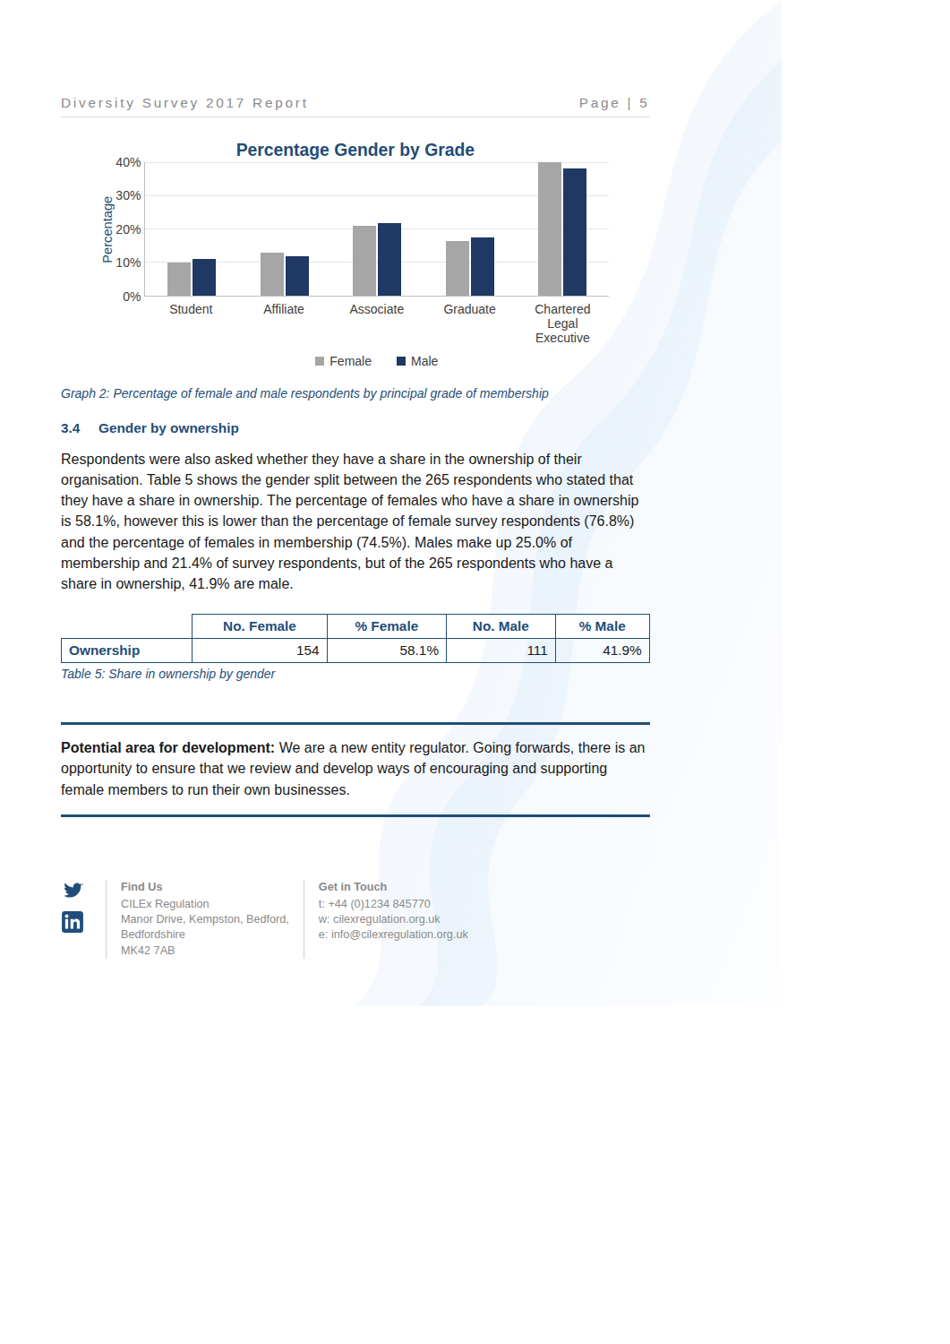Diversity Survey 2017 Report
Page | 5
Percentage Gender by Grade
Percentage
40% 30% 20% 10% 0%
Student
Affiliate
Associate
Graduate
Chartered Legal Executive
Female Male
Graph 2: Percentage of female and male respondents by principal grade of membership
3.4 Gender by ownership
Respondents were also asked whether they have a share in the ownership of their organisation. Table 5 shows the gender split between the 265 respondents who stated that they have a share in ownership. The percentage of females who have a share in ownership is 58.1%, however this is lower than the percentage of female survey respondents (76.8%) and the percentage of females in membership (74.5%). Males make up 25.0% of membership and 21.4% of survey respondents, but of the 265 respondents who have a share in ownership, 41.9% are male.
| | No. Female | % Female | No. Male | % Male |
| --- | --- | --- | --- | --- |
| Ownership | 154 | 58.1% | 111 | 41.9% |
Table 5: Share in ownership by gender
Potential area for development: We are a new entity regulator. Going forwards, there is an opportunity to ensure that we review and develop ways of encouraging and supporting female members to run their own businesses.
Find Us
CILEx Regulation
Manor Drive, Kempston, Bedford,
Bedfordshire
MK42 7AB
Get in Touch
t: +44 (0)1234 845770
w: cilexregulation.org.uk
e: info@cilexregulation.org.uk